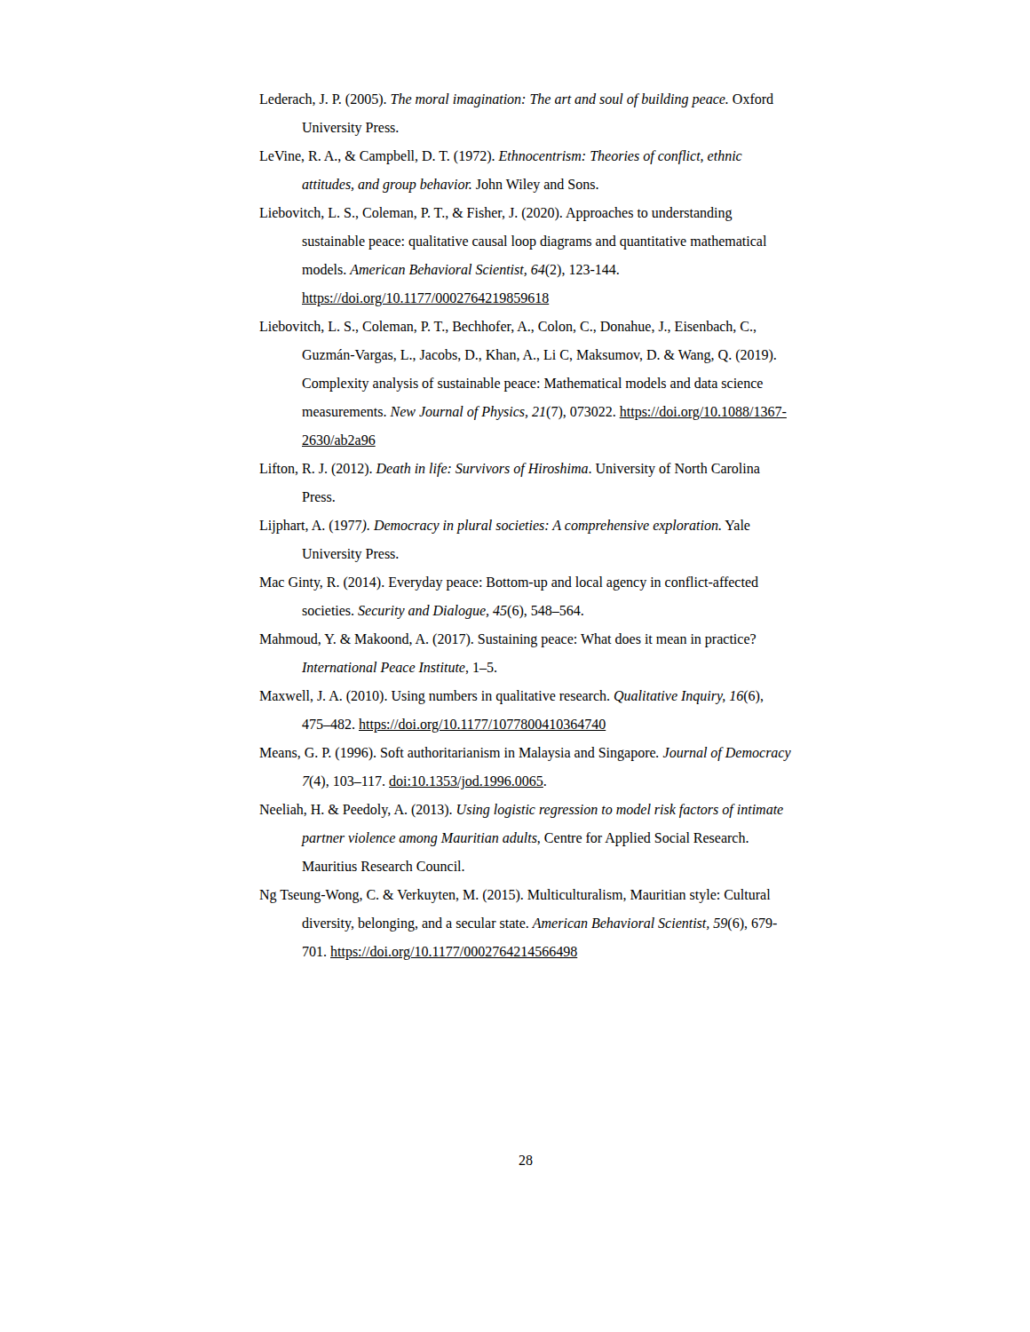Lederach, J. P. (2005). The moral imagination: The art and soul of building peace. Oxford University Press.
LeVine, R. A., & Campbell, D. T. (1972). Ethnocentrism: Theories of conflict, ethnic attitudes, and group behavior. John Wiley and Sons.
Liebovitch, L. S., Coleman, P. T., & Fisher, J. (2020). Approaches to understanding sustainable peace: qualitative causal loop diagrams and quantitative mathematical models. American Behavioral Scientist, 64(2), 123-144. https://doi.org/10.1177/0002764219859618
Liebovitch, L. S., Coleman, P. T., Bechhofer, A., Colon, C., Donahue, J., Eisenbach, C., Guzmán-Vargas, L., Jacobs, D., Khan, A., Li C, Maksumov, D. & Wang, Q. (2019). Complexity analysis of sustainable peace: Mathematical models and data science measurements. New Journal of Physics, 21(7), 073022. https://doi.org/10.1088/1367-2630/ab2a96
Lifton, R. J. (2012). Death in life: Survivors of Hiroshima. University of North Carolina Press.
Lijphart, A. (1977). Democracy in plural societies: A comprehensive exploration. Yale University Press.
Mac Ginty, R. (2014). Everyday peace: Bottom-up and local agency in conflict-affected societies. Security and Dialogue, 45(6), 548–564.
Mahmoud, Y. & Makoond, A. (2017). Sustaining peace: What does it mean in practice? International Peace Institute, 1–5.
Maxwell, J. A. (2010). Using numbers in qualitative research. Qualitative Inquiry, 16(6), 475–482. https://doi.org/10.1177/1077800410364740
Means, G. P. (1996). Soft authoritarianism in Malaysia and Singapore. Journal of Democracy 7(4), 103–117. doi:10.1353/jod.1996.0065.
Neeliah, H. & Peedoly, A. (2013). Using logistic regression to model risk factors of intimate partner violence among Mauritian adults, Centre for Applied Social Research. Mauritius Research Council.
Ng Tseung-Wong, C. & Verkuyten, M. (2015). Multiculturalism, Mauritian style: Cultural diversity, belonging, and a secular state. American Behavioral Scientist, 59(6), 679-701. https://doi.org/10.1177/0002764214566498
28